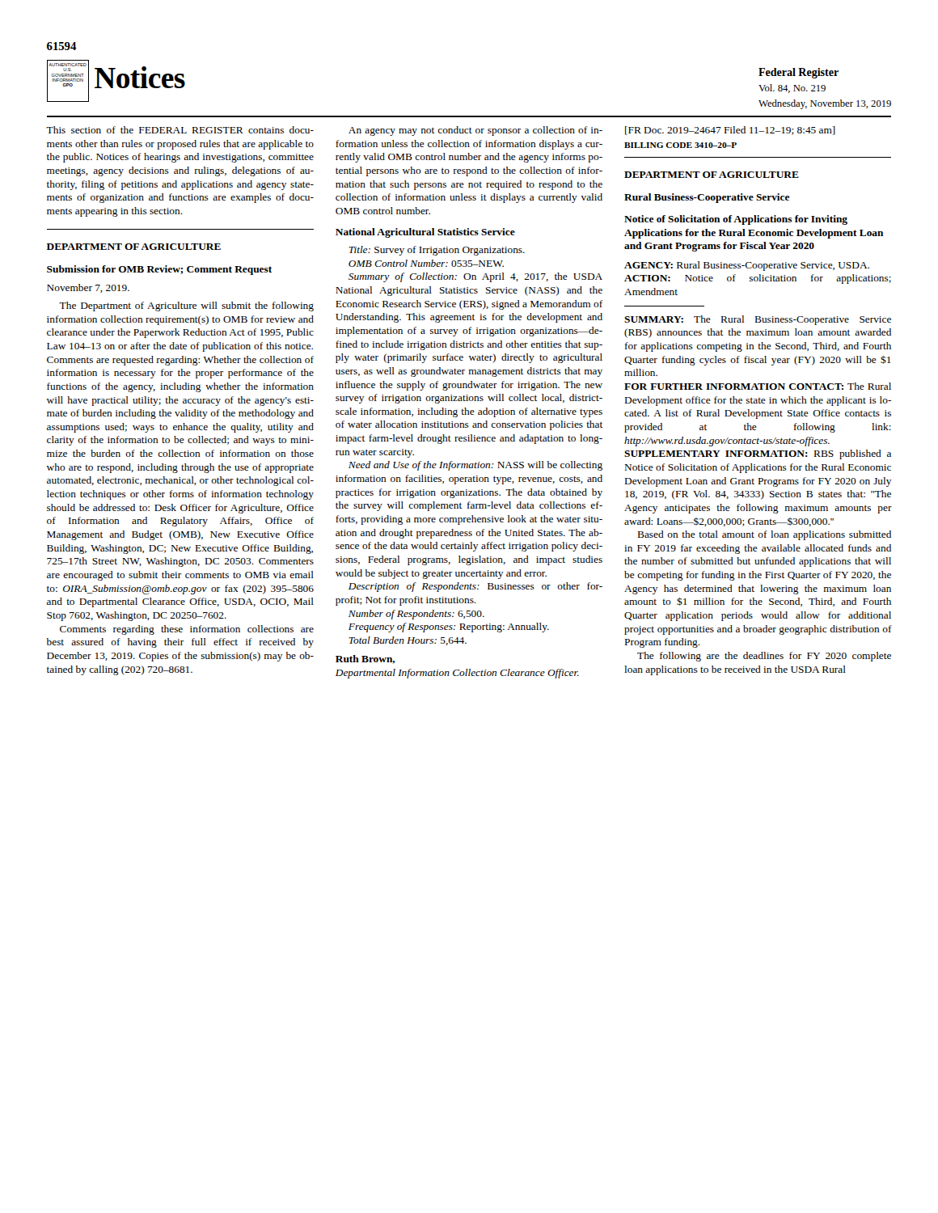61594
AUTHENTICATED
U.S. GOVERNMENT
INFORMATION
GPO
Notices
Federal Register
Vol. 84, No. 219
Wednesday, November 13, 2019
This section of the FEDERAL REGISTER contains documents other than rules or proposed rules that are applicable to the public. Notices of hearings and investigations, committee meetings, agency decisions and rulings, delegations of authority, filing of petitions and applications and agency statements of organization and functions are examples of documents appearing in this section.
DEPARTMENT OF AGRICULTURE
Submission for OMB Review; Comment Request
November 7, 2019.
The Department of Agriculture will submit the following information collection requirement(s) to OMB for review and clearance under the Paperwork Reduction Act of 1995, Public Law 104–13 on or after the date of publication of this notice. Comments are requested regarding: Whether the collection of information is necessary for the proper performance of the functions of the agency, including whether the information will have practical utility; the accuracy of the agency's estimate of burden including the validity of the methodology and assumptions used; ways to enhance the quality, utility and clarity of the information to be collected; and ways to minimize the burden of the collection of information on those who are to respond, including through the use of appropriate automated, electronic, mechanical, or other technological collection techniques or other forms of information technology should be addressed to: Desk Officer for Agriculture, Office of Information and Regulatory Affairs, Office of Management and Budget (OMB), New Executive Office Building, Washington, DC; New Executive Office Building, 725–17th Street NW, Washington, DC 20503. Commenters are encouraged to submit their comments to OMB via email to: OIRA_Submission@omb.eop.gov or fax (202) 395–5806 and to Departmental Clearance Office, USDA, OCIO, Mail Stop 7602, Washington, DC 20250–7602.
Comments regarding these information collections are best assured of having their full effect if received by December 13, 2019. Copies of the submission(s) may be obtained by calling (202) 720–8681.
An agency may not conduct or sponsor a collection of information unless the collection of information displays a currently valid OMB control number and the agency informs potential persons who are to respond to the collection of information that such persons are not required to respond to the collection of information unless it displays a currently valid OMB control number.
National Agricultural Statistics Service
Title: Survey of Irrigation Organizations.
OMB Control Number: 0535–NEW.
Summary of Collection: On April 4, 2017, the USDA National Agricultural Statistics Service (NASS) and the Economic Research Service (ERS), signed a Memorandum of Understanding. This agreement is for the development and implementation of a survey of irrigation organizations—defined to include irrigation districts and other entities that supply water (primarily surface water) directly to agricultural users, as well as groundwater management districts that may influence the supply of groundwater for irrigation. The new survey of irrigation organizations will collect local, district-scale information, including the adoption of alternative types of water allocation institutions and conservation policies that impact farm-level drought resilience and adaptation to long-run water scarcity.
Need and Use of the Information: NASS will be collecting information on facilities, operation type, revenue, costs, and practices for irrigation organizations. The data obtained by the survey will complement farm-level data collections efforts, providing a more comprehensive look at the water situation and drought preparedness of the United States. The absence of the data would certainly affect irrigation policy decisions, Federal programs, legislation, and impact studies would be subject to greater uncertainty and error.
Description of Respondents: Businesses or other for-profit; Not for profit institutions.
Number of Respondents: 6,500.
Frequency of Responses: Reporting: Annually.
Total Burden Hours: 5,644.
Ruth Brown,
Departmental Information Collection Clearance Officer.
[FR Doc. 2019–24647 Filed 11–12–19; 8:45 am]
BILLING CODE 3410–20–P
DEPARTMENT OF AGRICULTURE
Rural Business-Cooperative Service
Notice of Solicitation of Applications for Inviting Applications for the Rural Economic Development Loan and Grant Programs for Fiscal Year 2020
AGENCY: Rural Business-Cooperative Service, USDA.
ACTION: Notice of solicitation for applications; Amendment
SUMMARY: The Rural Business-Cooperative Service (RBS) announces that the maximum loan amount awarded for applications competing in the Second, Third, and Fourth Quarter funding cycles of fiscal year (FY) 2020 will be $1 million.
FOR FURTHER INFORMATION CONTACT: The Rural Development office for the state in which the applicant is located. A list of Rural Development State Office contacts is provided at the following link: http://www.rd.usda.gov/contact-us/state-offices.
SUPPLEMENTARY INFORMATION: RBS published a Notice of Solicitation of Applications for the Rural Economic Development Loan and Grant Programs for FY 2020 on July 18, 2019, (FR Vol. 84, 34333) Section B states that: ''The Agency anticipates the following maximum amounts per award: Loans—$2,000,000; Grants—$300,000.''
Based on the total amount of loan applications submitted in FY 2019 far exceeding the available allocated funds and the number of submitted but unfunded applications that will be competing for funding in the First Quarter of FY 2020, the Agency has determined that lowering the maximum loan amount to $1 million for the Second, Third, and Fourth Quarter application periods would allow for additional project opportunities and a broader geographic distribution of Program funding.
The following are the deadlines for FY 2020 complete loan applications to be received in the USDA Rural